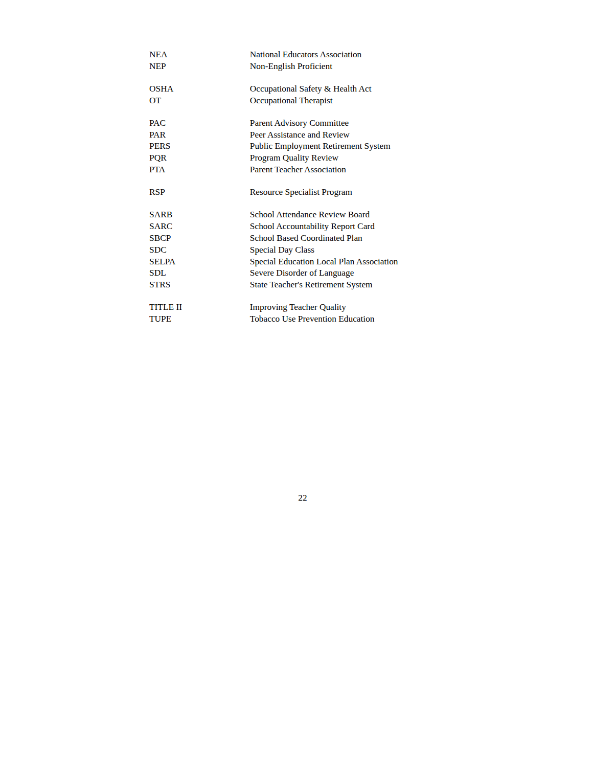| NEA | National Educators Association |
| NEP | Non-English Proficient |
| OSHA | Occupational Safety & Health Act |
| OT | Occupational Therapist |
| PAC | Parent Advisory Committee |
| PAR | Peer Assistance and Review |
| PERS | Public Employment Retirement System |
| PQR | Program Quality Review |
| PTA | Parent Teacher Association |
| RSP | Resource Specialist Program |
| SARB | School Attendance Review Board |
| SARC | School Accountability Report Card |
| SBCP | School Based Coordinated Plan |
| SDC | Special Day Class |
| SELPA | Special Education Local Plan Association |
| SDL | Severe Disorder of Language |
| STRS | State Teacher's Retirement System |
| TITLE II | Improving Teacher Quality |
| TUPE | Tobacco Use Prevention Education |
22